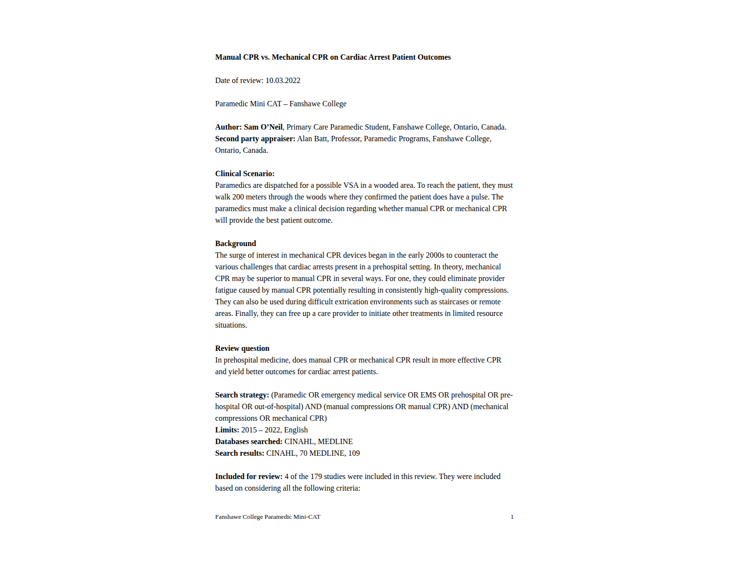Manual CPR vs. Mechanical CPR on Cardiac Arrest Patient Outcomes
Date of review: 10.03.2022
Paramedic Mini CAT – Fanshawe College
Author: Sam O’Neil, Primary Care Paramedic Student, Fanshawe College, Ontario, Canada.
Second party appraiser: Alan Batt, Professor, Paramedic Programs, Fanshawe College, Ontario, Canada.
Clinical Scenario:
Paramedics are dispatched for a possible VSA in a wooded area. To reach the patient, they must walk 200 meters through the woods where they confirmed the patient does have a pulse. The paramedics must make a clinical decision regarding whether manual CPR or mechanical CPR will provide the best patient outcome.
Background
The surge of interest in mechanical CPR devices began in the early 2000s to counteract the various challenges that cardiac arrests present in a prehospital setting. In theory, mechanical CPR may be superior to manual CPR in several ways. For one, they could eliminate provider fatigue caused by manual CPR potentially resulting in consistently high-quality compressions. They can also be used during difficult extrication environments such as staircases or remote areas. Finally, they can free up a care provider to initiate other treatments in limited resource situations.
Review question
In prehospital medicine, does manual CPR or mechanical CPR result in more effective CPR and yield better outcomes for cardiac arrest patients.
Search strategy: (Paramedic OR emergency medical service OR EMS OR prehospital OR pre-hospital OR out-of-hospital) AND (manual compressions OR manual CPR) AND (mechanical compressions OR mechanical CPR)
Limits: 2015 – 2022, English
Databases searched: CINAHL, MEDLINE
Search results: CINAHL, 70 MEDLINE, 109
Included for review: 4 of the 179 studies were included in this review. They were included based on considering all the following criteria:
Fanshawe College Paramedic Mini-CAT 1